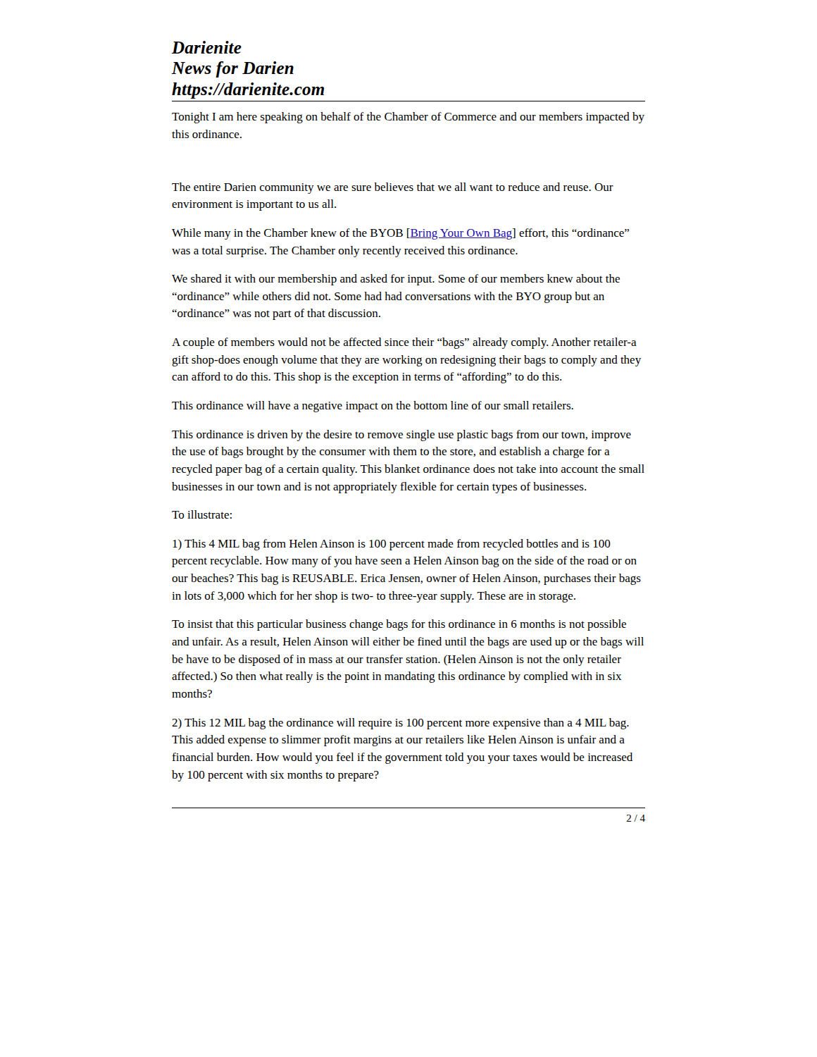Darienite
News for Darien
https://darienite.com
Tonight I am here speaking on behalf of the Chamber of Commerce and our members impacted by this ordinance.
The entire Darien community we are sure believes that we all want to reduce and reuse. Our environment is important to us all.
While many in the Chamber knew of the BYOB [Bring Your Own Bag] effort, this “ordinance” was a total surprise. The Chamber only recently received this ordinance.
We shared it with our membership and asked for input. Some of our members knew about the “ordinance” while others did not. Some had had conversations with the BYO group but an “ordinance” was not part of that discussion.
A couple of members would not be affected since their “bags” already comply. Another retailer-a gift shop-does enough volume that they are working on redesigning their bags to comply and they can afford to do this. This shop is the exception in terms of “affording” to do this.
This ordinance will have a negative impact on the bottom line of our small retailers.
This ordinance is driven by the desire to remove single use plastic bags from our town, improve the use of bags brought by the consumer with them to the store, and establish a charge for a recycled paper bag of a certain quality. This blanket ordinance does not take into account the small businesses in our town and is not appropriately flexible for certain types of businesses.
To illustrate:
1) This 4 MIL bag from Helen Ainson is 100 percent made from recycled bottles and is 100 percent recyclable. How many of you have seen a Helen Ainson bag on the side of the road or on our beaches? This bag is REUSABLE. Erica Jensen, owner of Helen Ainson, purchases their bags in lots of 3,000 which for her shop is two- to three-year supply. These are in storage.
To insist that this particular business change bags for this ordinance in 6 months is not possible and unfair. As a result, Helen Ainson will either be fined until the bags are used up or the bags will be have to be disposed of in mass at our transfer station. (Helen Ainson is not the only retailer affected.) So then what really is the point in mandating this ordinance by complied with in six months?
2) This 12 MIL bag the ordinance will require is 100 percent more expensive than a 4 MIL bag. This added expense to slimmer profit margins at our retailers like Helen Ainson is unfair and a financial burden. How would you feel if the government told you your taxes would be increased by 100 percent with six months to prepare?
2 / 4